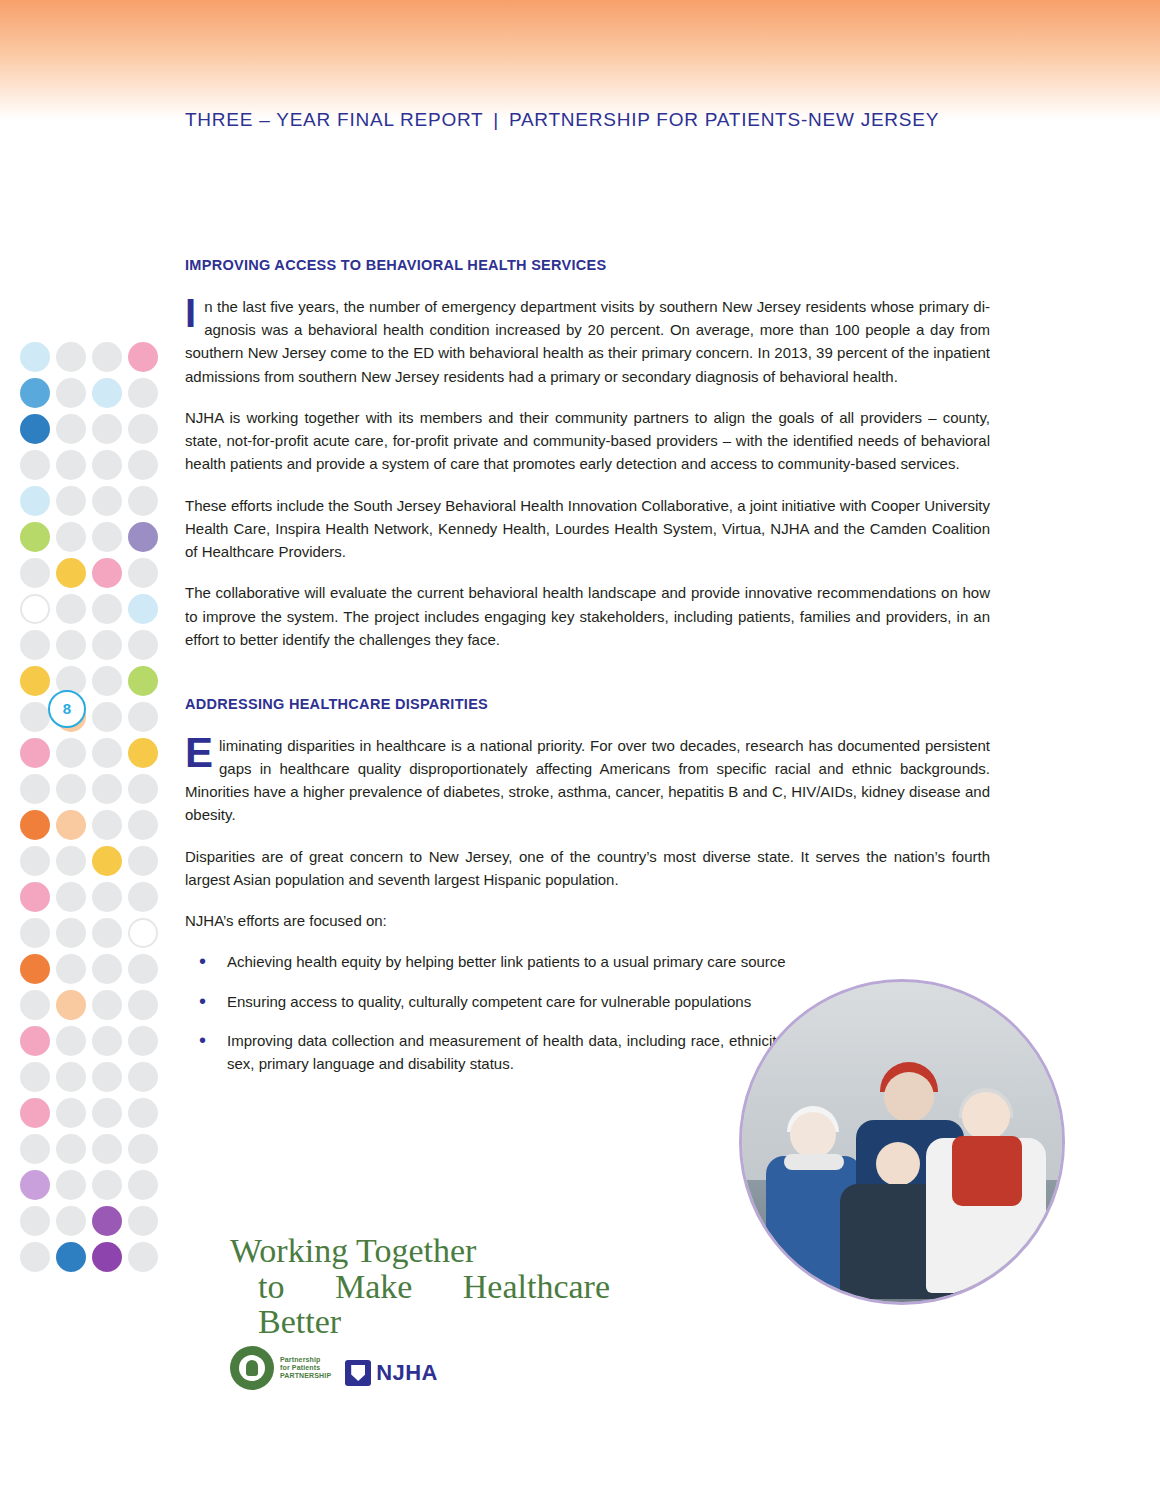8
Three – Year Final Report | Partnership for Patients-New Jersey
Improving Access to Behavioral Health Services
In the last five years, the number of emergency department visits by southern New Jersey residents whose primary diagnosis was a behavioral health condition increased by 20 percent. On average, more than 100 people a day from southern New Jersey come to the ED with behavioral health as their primary concern. In 2013, 39 percent of the inpatient admissions from southern New Jersey residents had a primary or secondary diagnosis of behavioral health.
NJHA is working together with its members and their community partners to align the goals of all providers – county, state, not-for-profit acute care, for-profit private and community-based providers – with the identified needs of behavioral health patients and provide a system of care that promotes early detection and access to community-based services.
These efforts include the South Jersey Behavioral Health Innovation Collaborative, a joint initiative with Cooper University Health Care, Inspira Health Network, Kennedy Health, Lourdes Health System, Virtua, NJHA and the Camden Coalition of Healthcare Providers.
The collaborative will evaluate the current behavioral health landscape and provide innovative recommendations on how to improve the system. The project includes engaging key stakeholders, including patients, families and providers, in an effort to better identify the challenges they face.
Addressing Healthcare Disparities
Eliminating disparities in healthcare is a national priority. For over two decades, research has documented persistent gaps in healthcare quality disproportionately affecting Americans from specific racial and ethnic backgrounds. Minorities have a higher prevalence of diabetes, stroke, asthma, cancer, hepatitis B and C, HIV/AIDs, kidney disease and obesity.
Disparities are of great concern to New Jersey, one of the country’s most diverse state. It serves the nation’s fourth largest Asian population and seventh largest Hispanic population.
NJHA’s efforts are focused on:
Achieving health equity by helping better link patients to a usual primary care source
Ensuring access to quality, culturally competent care for vulnerable populations
Improving data collection and measurement of health data, including race, ethnicity, sex, primary language and disability status.
Working Togetherto Make Healthcare Better
Partnership
for Patients
PARTNERSHIP
NJHA